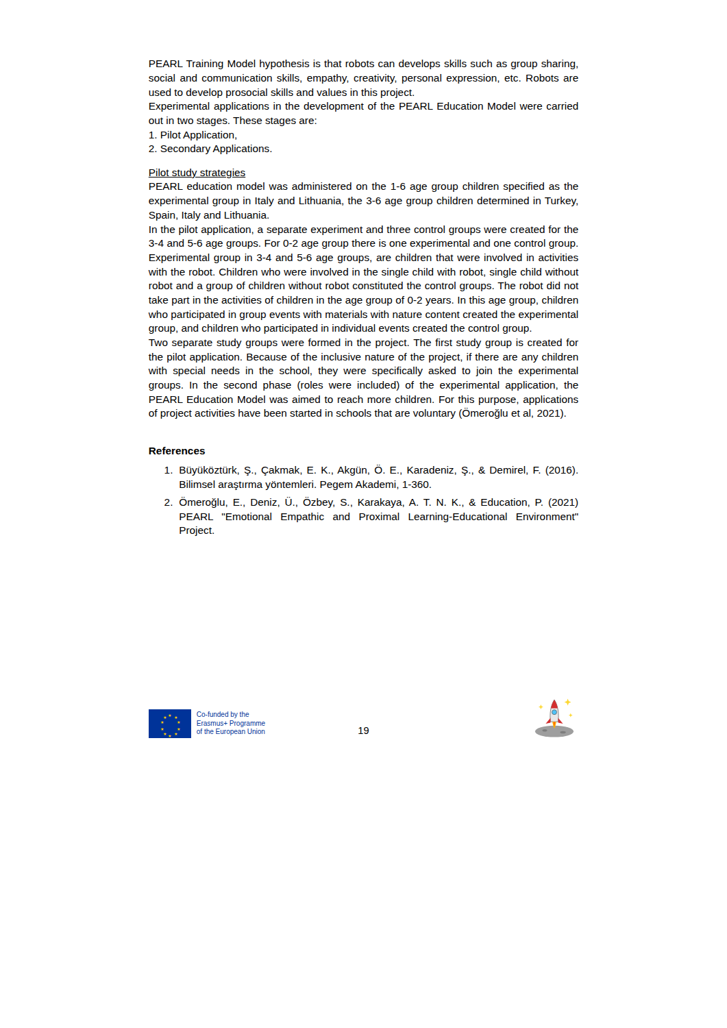PEARL Training Model hypothesis is that robots can develops skills such as group sharing, social and communication skills, empathy, creativity, personal expression, etc. Robots are used to develop prosocial skills and values in this project.
Experimental applications in the development of the PEARL Education Model were carried out in two stages. These stages are:
1. Pilot Application,
2. Secondary Applications.
Pilot study strategies
PEARL education model was administered on the 1-6 age group children specified as the experimental group in Italy and Lithuania, the 3-6 age group children determined in Turkey, Spain, Italy and Lithuania.
In the pilot application, a separate experiment and three control groups were created for the 3-4 and 5-6 age groups. For 0-2 age group there is one experimental and one control group. Experimental group in 3-4 and 5-6 age groups, are children that were involved in activities with the robot. Children who were involved in the single child with robot, single child without robot and a group of children without robot constituted the control groups. The robot did not take part in the activities of children in the age group of 0-2 years. In this age group, children who participated in group events with materials with nature content created the experimental group, and children who participated in individual events created the control group.
Two separate study groups were formed in the project. The first study group is created for the pilot application. Because of the inclusive nature of the project, if there are any children with special needs in the school, they were specifically asked to join the experimental groups. In the second phase (roles were included) of the experimental application, the PEARL Education Model was aimed to reach more children. For this purpose, applications of project activities have been started in schools that are voluntary (Ömeroğlu et al, 2021).
References
Büyüköztürk, Ş., Çakmak, E. K., Akgün, Ö. E., Karadeniz, Ş., & Demirel, F. (2016). Bilimsel araştırma yöntemleri. Pegem Akademi, 1-360.
Ömeroğlu, E., Deniz, Ü., Özbey, S., Karakaya, A. T. N. K., & Education, P. (2021) PEARL "Emotional Empathic and Proximal Learning-Educational Environment" Project.
★ ★ ★ ★ ★ ★ ★ ★ ★ ★
Co-funded by the
Erasmus+ Programme
of the European Union
19